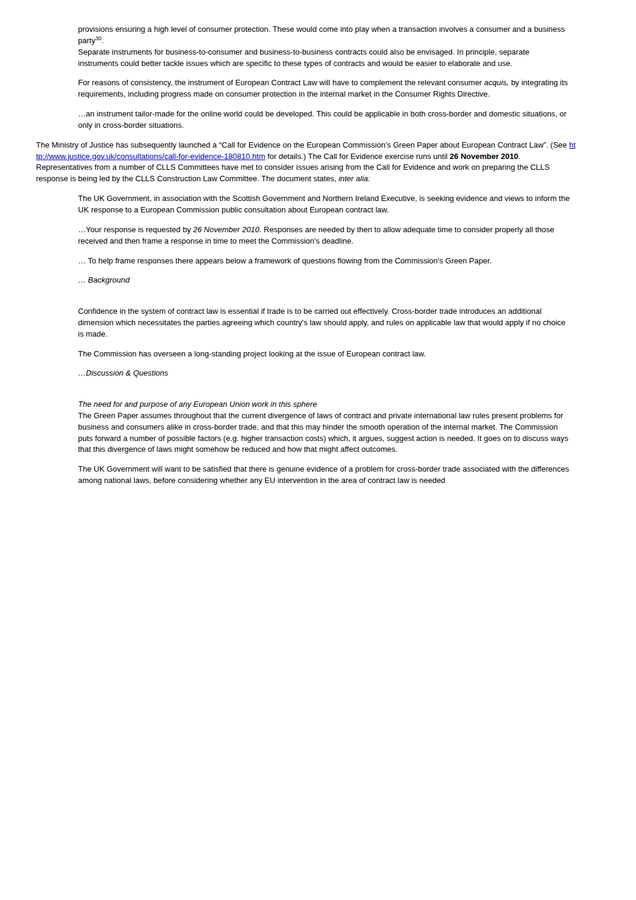provisions ensuring a high level of consumer protection. These would come into play when a transaction involves a consumer and a business party30.
Separate instruments for business-to-consumer and business-to-business contracts could also be envisaged. In principle, separate instruments could better tackle issues which are specific to these types of contracts and would be easier to elaborate and use.
For reasons of consistency, the instrument of European Contract Law will have to complement the relevant consumer acquis, by integrating its requirements, including progress made on consumer protection in the internal market in the Consumer Rights Directive.
…an instrument tailor-made for the online world could be developed. This could be applicable in both cross-border and domestic situations, or only in cross-border situations.
The Ministry of Justice has subsequently launched a “Call for Evidence on the European Commission's Green Paper about European Contract Law”. (See http://www.justice.gov.uk/consultations/call-for-evidence-180810.htm for details.) The Call for Evidence exercise runs until 26 November 2010. Representatives from a number of CLLS Committees have met to consider issues arising from the Call for Evidence and work on preparing the CLLS response is being led by the CLLS Construction Law Committee. The document states, inter alia:
The UK Government, in association with the Scottish Government and Northern Ireland Executive, is seeking evidence and views to inform the UK response to a European Commission public consultation about European contract law.
…Your response is requested by 26 November 2010. Responses are needed by then to allow adequate time to consider properly all those received and then frame a response in time to meet the Commission's deadline.
… To help frame responses there appears below a framework of questions flowing from the Commission's Green Paper.
… Background
Confidence in the system of contract law is essential if trade is to be carried out effectively. Cross-border trade introduces an additional dimension which necessitates the parties agreeing which country's law should apply, and rules on applicable law that would apply if no choice is made.
The Commission has overseen a long-standing project looking at the issue of European contract law.
…Discussion & Questions
The need for and purpose of any European Union work in this sphere
The Green Paper assumes throughout that the current divergence of laws of contract and private international law rules present problems for business and consumers alike in cross-border trade, and that this may hinder the smooth operation of the internal market. The Commission puts forward a number of possible factors (e.g. higher transaction costs) which, it argues, suggest action is needed. It goes on to discuss ways that this divergence of laws might somehow be reduced and how that might affect outcomes.
The UK Government will want to be satisfied that there is genuine evidence of a problem for cross-border trade associated with the differences among national laws, before considering whether any EU intervention in the area of contract law is needed